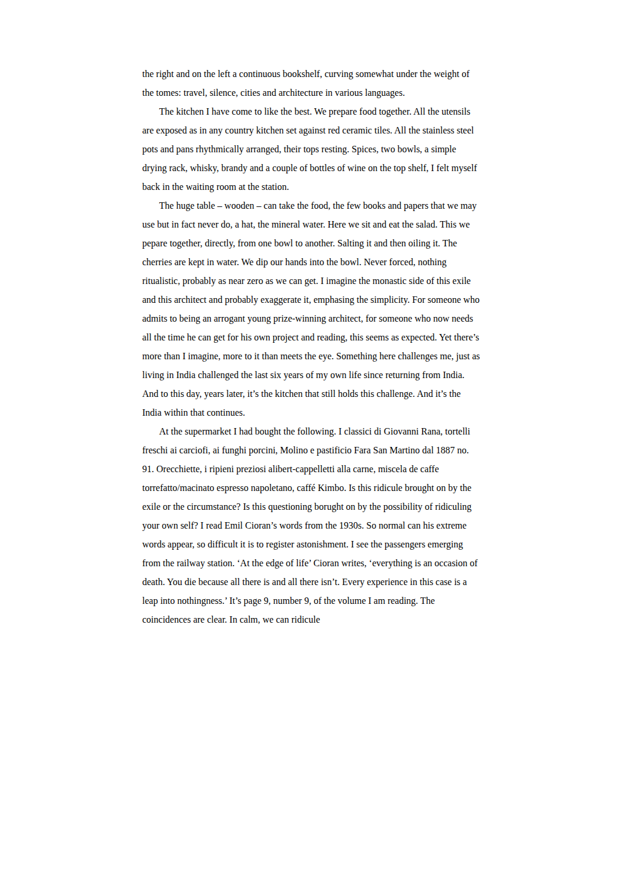the right and on the left a continuous bookshelf, curving somewhat under the weight of the tomes: travel, silence, cities and architecture in various languages.
The kitchen I have come to like the best. We prepare food together. All the utensils are exposed as in any country kitchen set against red ceramic tiles. All the stainless steel pots and pans rhythmically arranged, their tops resting. Spices, two bowls, a simple drying rack, whisky, brandy and a couple of bottles of wine on the top shelf, I felt myself back in the waiting room at the station.
The huge table – wooden – can take the food, the few books and papers that we may use but in fact never do, a hat, the mineral water. Here we sit and eat the salad. This we pepare together, directly, from one bowl to another. Salting it and then oiling it. The cherries are kept in water. We dip our hands into the bowl. Never forced, nothing ritualistic, probably as near zero as we can get. I imagine the monastic side of this exile and this architect and probably exaggerate it, emphasing the simplicity. For someone who admits to being an arrogant young prize-winning architect, for someone who now needs all the time he can get for his own project and reading, this seems as expected. Yet there’s more than I imagine, more to it than meets the eye. Something here challenges me, just as living in India challenged the last six years of my own life since returning from India. And to this day, years later, it’s the kitchen that still holds this challenge. And it’s the India within that continues.
At the supermarket I had bought the following. I classici di Giovanni Rana, tortelli freschi ai carciofi, ai funghi porcini, Molino e pastificio Fara San Martino dal 1887 no. 91. Orecchiette, i ripieni preziosi alibert-cappelletti alla carne, miscela de caffe torrefatto/macinato espresso napoletano, caffé Kimbo. Is this ridicule brought on by the exile or the circumstance? Is this questioning borught on by the possibility of ridiculing your own self? I read Emil Cioran’s words from the 1930s. So normal can his extreme words appear, so difficult it is to register astonishment. I see the passengers emerging from the railway station. ‘At the edge of life’ Cioran writes, ‘everything is an occasion of death. You die because all there is and all there isn’t. Every experience in this case is a leap into nothingness.’ It’s page 9, number 9, of the volume I am reading. The coincidences are clear. In calm, we can ridicule